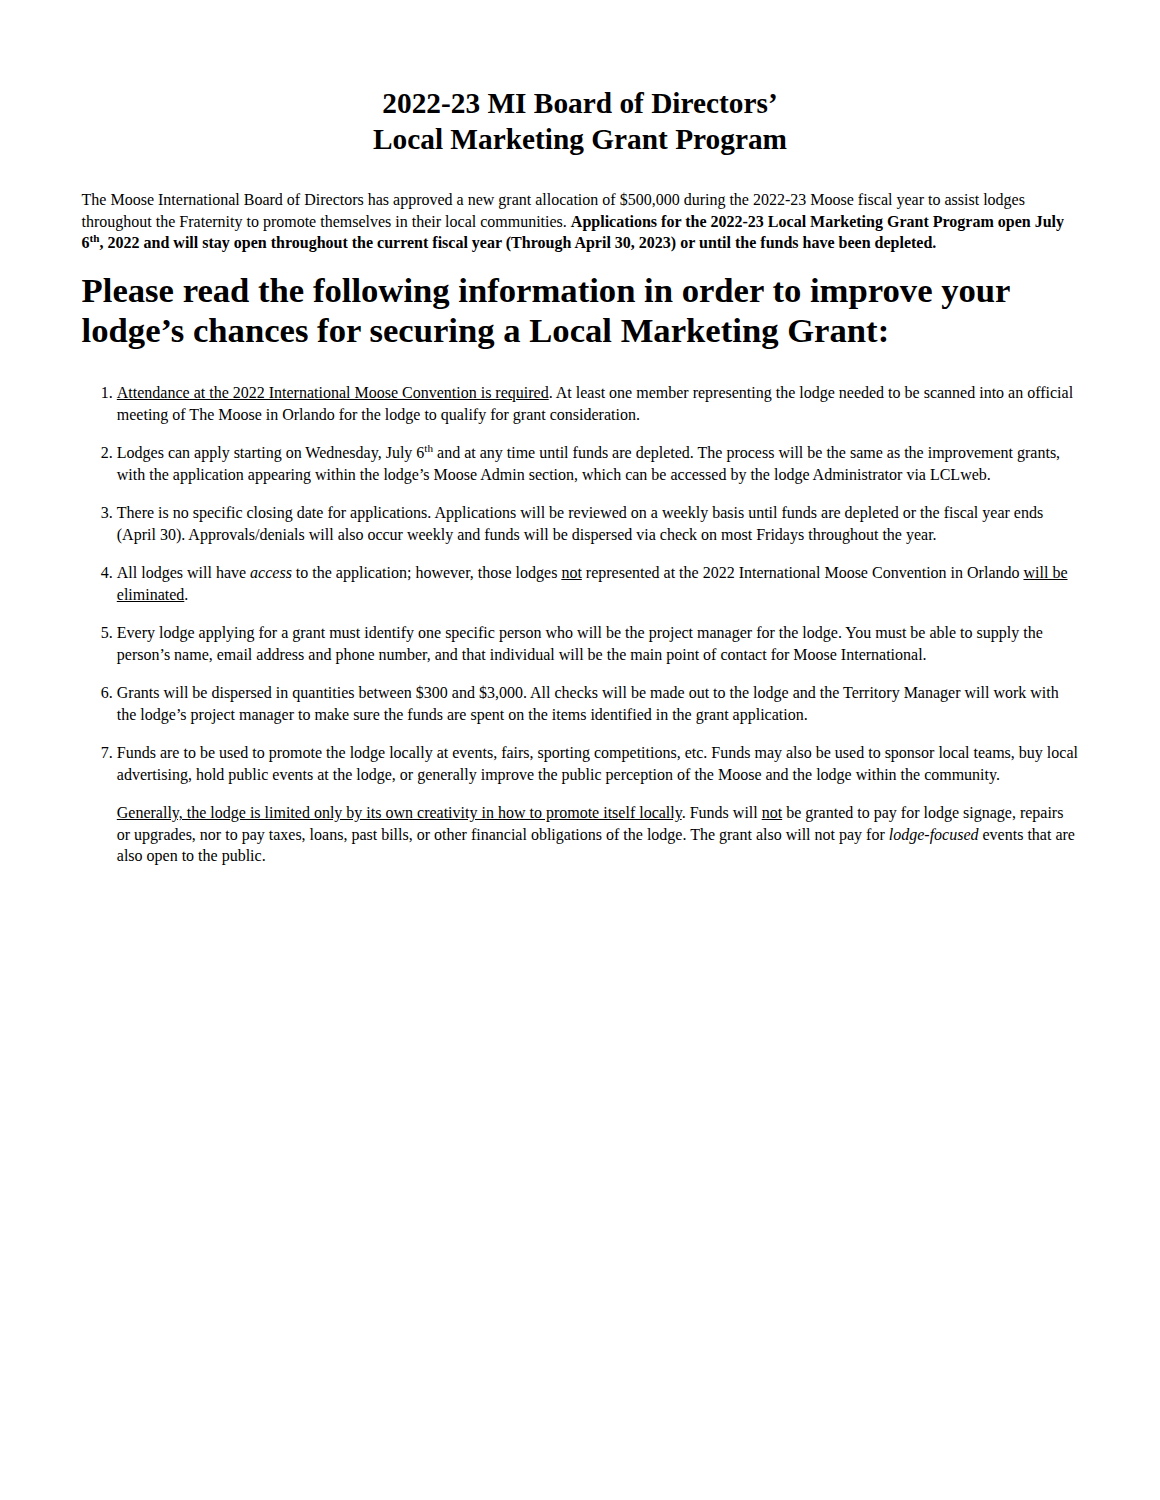2022-23 MI Board of Directors’Local Marketing Grant Program
The Moose International Board of Directors has approved a new grant allocation of $500,000 during the 2022-23 Moose fiscal year to assist lodges throughout the Fraternity to promote themselves in their local communities. Applications for the 2022-23 Local Marketing Grant Program open July 6th, 2022 and will stay open throughout the current fiscal year (Through April 30, 2023) or until the funds have been depleted.
Please read the following information in order to improve your lodge’s chances for securing a Local Marketing Grant:
Attendance at the 2022 International Moose Convention is required. At least one member representing the lodge needed to be scanned into an official meeting of The Moose in Orlando for the lodge to qualify for grant consideration.
Lodges can apply starting on Wednesday, July 6th and at any time until funds are depleted. The process will be the same as the improvement grants, with the application appearing within the lodge’s Moose Admin section, which can be accessed by the lodge Administrator via LCLweb.
There is no specific closing date for applications. Applications will be reviewed on a weekly basis until funds are depleted or the fiscal year ends (April 30). Approvals/denials will also occur weekly and funds will be dispersed via check on most Fridays throughout the year.
All lodges will have access to the application; however, those lodges not represented at the 2022 International Moose Convention in Orlando will be eliminated.
Every lodge applying for a grant must identify one specific person who will be the project manager for the lodge. You must be able to supply the person’s name, email address and phone number, and that individual will be the main point of contact for Moose International.
Grants will be dispersed in quantities between $300 and $3,000. All checks will be made out to the lodge and the Territory Manager will work with the lodge’s project manager to make sure the funds are spent on the items identified in the grant application.
Funds are to be used to promote the lodge locally at events, fairs, sporting competitions, etc. Funds may also be used to sponsor local teams, buy local advertising, hold public events at the lodge, or generally improve the public perception of the Moose and the lodge within the community.
Generally, the lodge is limited only by its own creativity in how to promote itself locally. Funds will not be granted to pay for lodge signage, repairs or upgrades, nor to pay taxes, loans, past bills, or other financial obligations of the lodge. The grant also will not pay for lodge-focused events that are also open to the public.